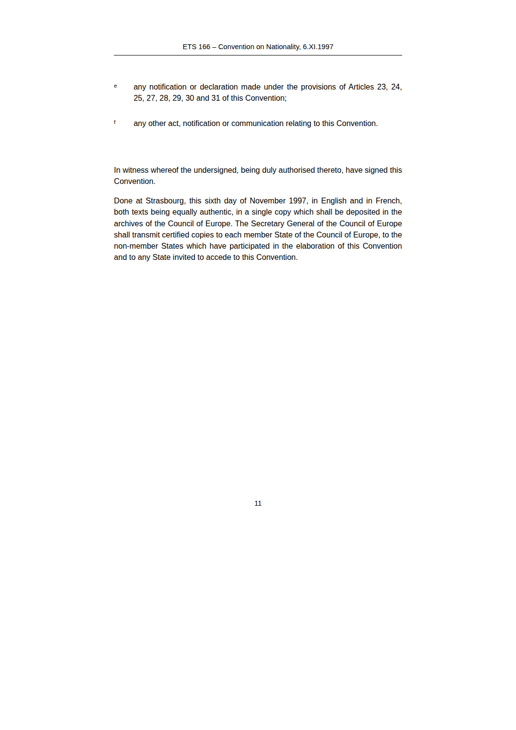ETS 166 – Convention on Nationality, 6.XI.1997
e any notification or declaration made under the provisions of Articles 23, 24, 25, 27, 28, 29, 30 and 31 of this Convention;
f any other act, notification or communication relating to this Convention.
In witness whereof the undersigned, being duly authorised thereto, have signed this Convention.
Done at Strasbourg, this sixth day of November 1997, in English and in French, both texts being equally authentic, in a single copy which shall be deposited in the archives of the Council of Europe. The Secretary General of the Council of Europe shall transmit certified copies to each member State of the Council of Europe, to the non-member States which have participated in the elaboration of this Convention and to any State invited to accede to this Convention.
11